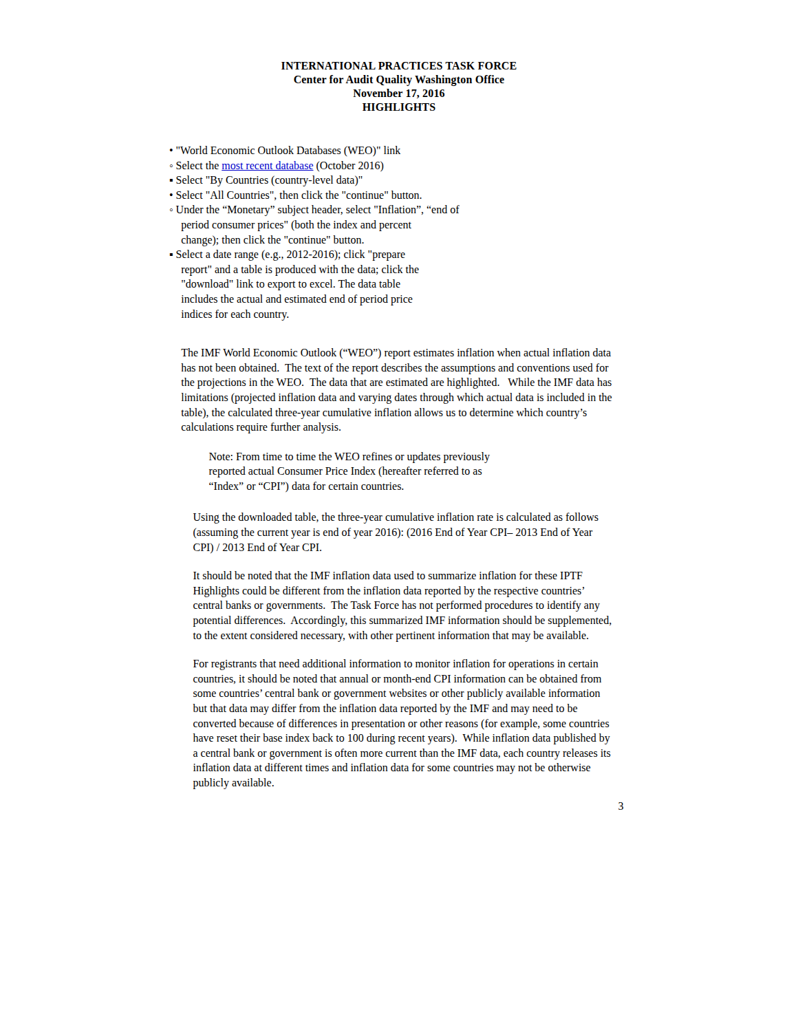INTERNATIONAL PRACTICES TASK FORCE
Center for Audit Quality Washington Office
November 17, 2016
HIGHLIGHTS
• "World Economic Outlook Databases (WEO)" link
◦ Select the most recent database (October 2016)
▪ Select "By Countries (country-level data)"
• Select "All Countries", then click the "continue" button.
◦ Under the “Monetary” subject header, select "Inflation”, “end of
period consumer prices" (both the index and percent
change); then click the "continue" button.
▪ Select a date range (e.g., 2012-2016); click "prepare
report" and a table is produced with the data; click the
"download" link to export to excel. The data table
includes the actual and estimated end of period price
indices for each country.
The IMF World Economic Outlook (“WEO”) report estimates inflation when actual inflation data has not been obtained. The text of the report describes the assumptions and conventions used for the projections in the WEO. The data that are estimated are highlighted. While the IMF data has limitations (projected inflation data and varying dates through which actual data is included in the table), the calculated three-year cumulative inflation allows us to determine which country’s calculations require further analysis.
Note: From time to time the WEO refines or updates previously reported actual Consumer Price Index (hereafter referred to as “Index” or “CPI”) data for certain countries.
Using the downloaded table, the three-year cumulative inflation rate is calculated as follows (assuming the current year is end of year 2016): (2016 End of Year CPI– 2013 End of Year CPI) / 2013 End of Year CPI.
It should be noted that the IMF inflation data used to summarize inflation for these IPTF Highlights could be different from the inflation data reported by the respective countries’ central banks or governments. The Task Force has not performed procedures to identify any potential differences. Accordingly, this summarized IMF information should be supplemented, to the extent considered necessary, with other pertinent information that may be available.
For registrants that need additional information to monitor inflation for operations in certain countries, it should be noted that annual or month-end CPI information can be obtained from some countries’ central bank or government websites or other publicly available information but that data may differ from the inflation data reported by the IMF and may need to be converted because of differences in presentation or other reasons (for example, some countries have reset their base index back to 100 during recent years). While inflation data published by a central bank or government is often more current than the IMF data, each country releases its inflation data at different times and inflation data for some countries may not be otherwise publicly available.
3